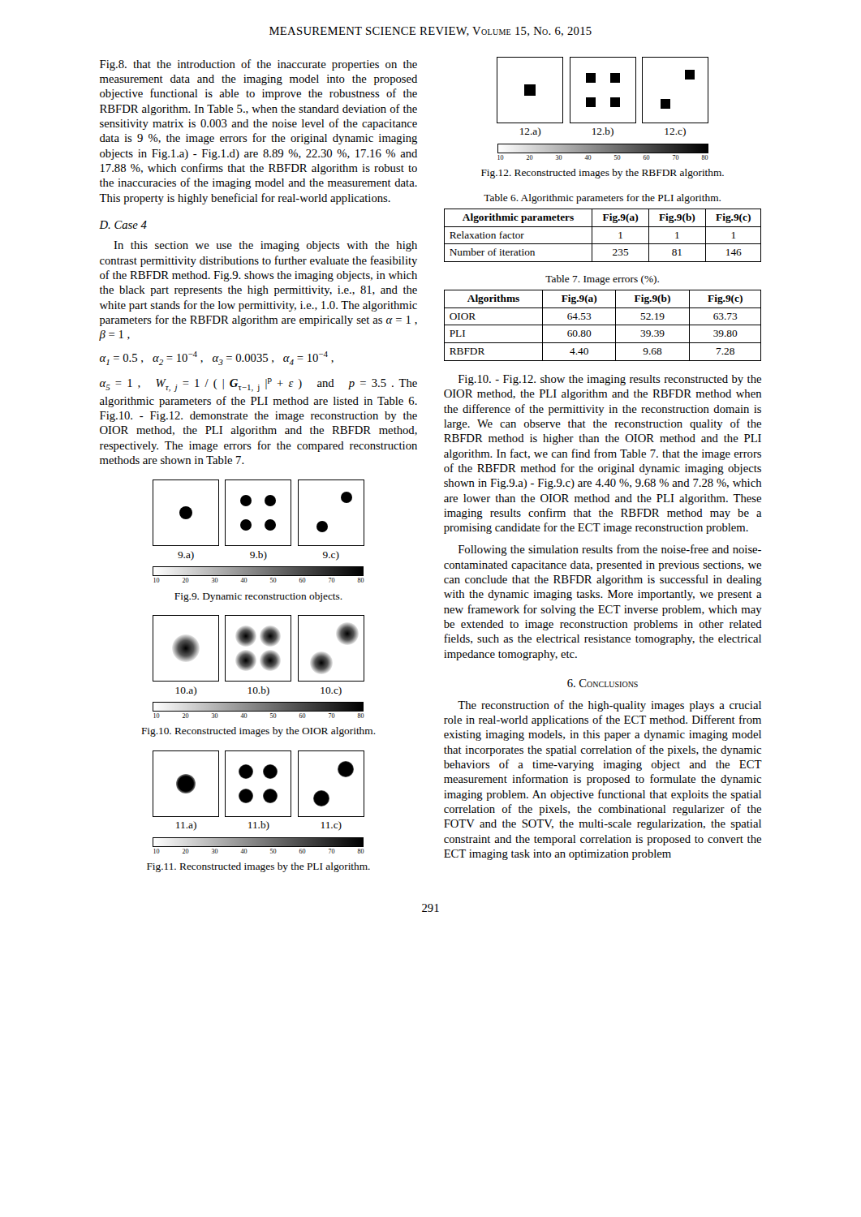MEASUREMENT SCIENCE REVIEW, Volume 15, No. 6, 2015
Fig.8. that the introduction of the inaccurate properties on the measurement data and the imaging model into the proposed objective functional is able to improve the robustness of the RBFDR algorithm. In Table 5., when the standard deviation of the sensitivity matrix is 0.003 and the noise level of the capacitance data is 9 %, the image errors for the original dynamic imaging objects in Fig.1.a) - Fig.1.d) are 8.89 %, 22.30 %, 17.16 % and 17.88 %, which confirms that the RBFDR algorithm is robust to the inaccuracies of the imaging model and the measurement data. This property is highly beneficial for real-world applications.
D. Case 4
In this section we use the imaging objects with the high contrast permittivity distributions to further evaluate the feasibility of the RBFDR method. Fig.9. shows the imaging objects, in which the black part represents the high permittivity, i.e., 81, and the white part stands for the low permittivity, i.e., 1.0. The algorithmic parameters for the RBFDR algorithm are empirically set as α = 1 , β = 1 ,
α1 = 0.5 , α2 = 10−4 , α3 = 0.0035 , α4 = 10−4 ,
α5 = 1 , Wτ, j = 1 / ( | Gτ−1, j |p + ε ) and p = 3.5 . The algorithmic parameters of the PLI method are listed in Table 6. Fig.10. - Fig.12. demonstrate the image reconstruction by the OIOR method, the PLI algorithm and the RBFDR method, respectively. The image errors for the compared reconstruction methods are shown in Table 7.
9.a)
9.b)
9.c)
1020304050607080
Fig.9. Dynamic reconstruction objects.
10.a)
10.b)
10.c)
1020304050607080
Fig.10. Reconstructed images by the OIOR algorithm.
11.a)
11.b)
11.c)
1020304050607080
Fig.11. Reconstructed images by the PLI algorithm.
12.a)
12.b)
12.c)
1020304050607080
Fig.12. Reconstructed images by the RBFDR algorithm.
Table 6. Algorithmic parameters for the PLI algorithm.
| Algorithmic parameters | Fig.9(a) | Fig.9(b) | Fig.9(c) |
| --- | --- | --- | --- |
| Relaxation factor | 1 | 1 | 1 |
| Number of iteration | 235 | 81 | 146 |
Table 7. Image errors (%).
| Algorithms | Fig.9(a) | Fig.9(b) | Fig.9(c) |
| --- | --- | --- | --- |
| OIOR | 64.53 | 52.19 | 63.73 |
| PLI | 60.80 | 39.39 | 39.80 |
| RBFDR | 4.40 | 9.68 | 7.28 |
Fig.10. - Fig.12. show the imaging results reconstructed by the OIOR method, the PLI algorithm and the RBFDR method when the difference of the permittivity in the reconstruction domain is large. We can observe that the reconstruction quality of the RBFDR method is higher than the OIOR method and the PLI algorithm. In fact, we can find from Table 7. that the image errors of the RBFDR method for the original dynamic imaging objects shown in Fig.9.a) - Fig.9.c) are 4.40 %, 9.68 % and 7.28 %, which are lower than the OIOR method and the PLI algorithm. These imaging results confirm that the RBFDR method may be a promising candidate for the ECT image reconstruction problem.
Following the simulation results from the noise-free and noise-contaminated capacitance data, presented in previous sections, we can conclude that the RBFDR algorithm is successful in dealing with the dynamic imaging tasks. More importantly, we present a new framework for solving the ECT inverse problem, which may be extended to image reconstruction problems in other related fields, such as the electrical resistance tomography, the electrical impedance tomography, etc.
6. Conclusions
The reconstruction of the high-quality images plays a crucial role in real-world applications of the ECT method. Different from existing imaging models, in this paper a dynamic imaging model that incorporates the spatial correlation of the pixels, the dynamic behaviors of a time-varying imaging object and the ECT measurement information is proposed to formulate the dynamic imaging problem. An objective functional that exploits the spatial correlation of the pixels, the combinational regularizer of the FOTV and the SOTV, the multi-scale regularization, the spatial constraint and the temporal correlation is proposed to convert the ECT imaging task into an optimization problem
291